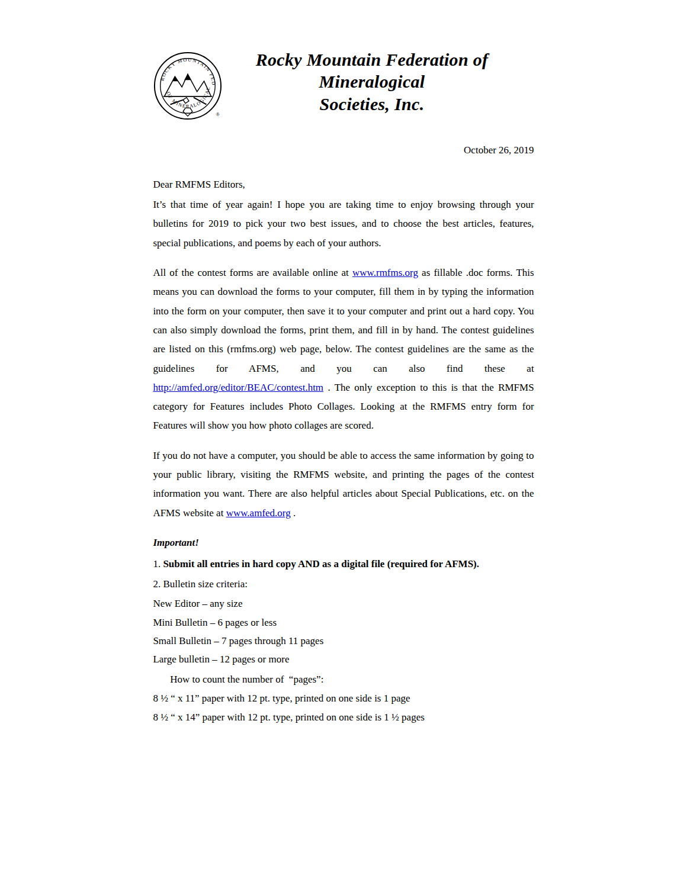ROCKY MOUNTAIN FEDERATION OF MINERALOGICAL SOCIETIES ®
Rocky Mountain Federation of Mineralogical
Societies, Inc.
October 26, 2019
Dear RMFMS Editors,
It’s that time of year again! I hope you are taking time to enjoy browsing through your bulletins for 2019 to pick your two best issues, and to choose the best articles, features, special publications, and poems by each of your authors.
All of the contest forms are available online at www.rmfms.org as fillable .doc forms. This means you can download the forms to your computer, fill them in by typing the information into the form on your computer, then save it to your computer and print out a hard copy. You can also simply download the forms, print them, and fill in by hand. The contest guidelines are listed on this (rmfms.org) web page, below. The contest guidelines are the same as the guidelines for AFMS, and you can also find these at http://amfed.org/editor/BEAC/contest.htm . The only exception to this is that the RMFMS category for Features includes Photo Collages. Looking at the RMFMS entry form for Features will show you how photo collages are scored.
If you do not have a computer, you should be able to access the same information by going to your public library, visiting the RMFMS website, and printing the pages of the contest information you want. There are also helpful articles about Special Publications, etc. on the AFMS website at www.amfed.org .
Important!
1. Submit all entries in hard copy AND as a digital file (required for AFMS).
2. Bulletin size criteria:
New Editor – any size
Mini Bulletin – 6 pages or less
Small Bulletin – 7 pages through 11 pages
Large bulletin – 12 pages or more
How to count the number of “pages”:
8 ½ “ x 11” paper with 12 pt. type, printed on one side is 1 page
8 ½ “ x 14” paper with 12 pt. type, printed on one side is 1 ½ pages